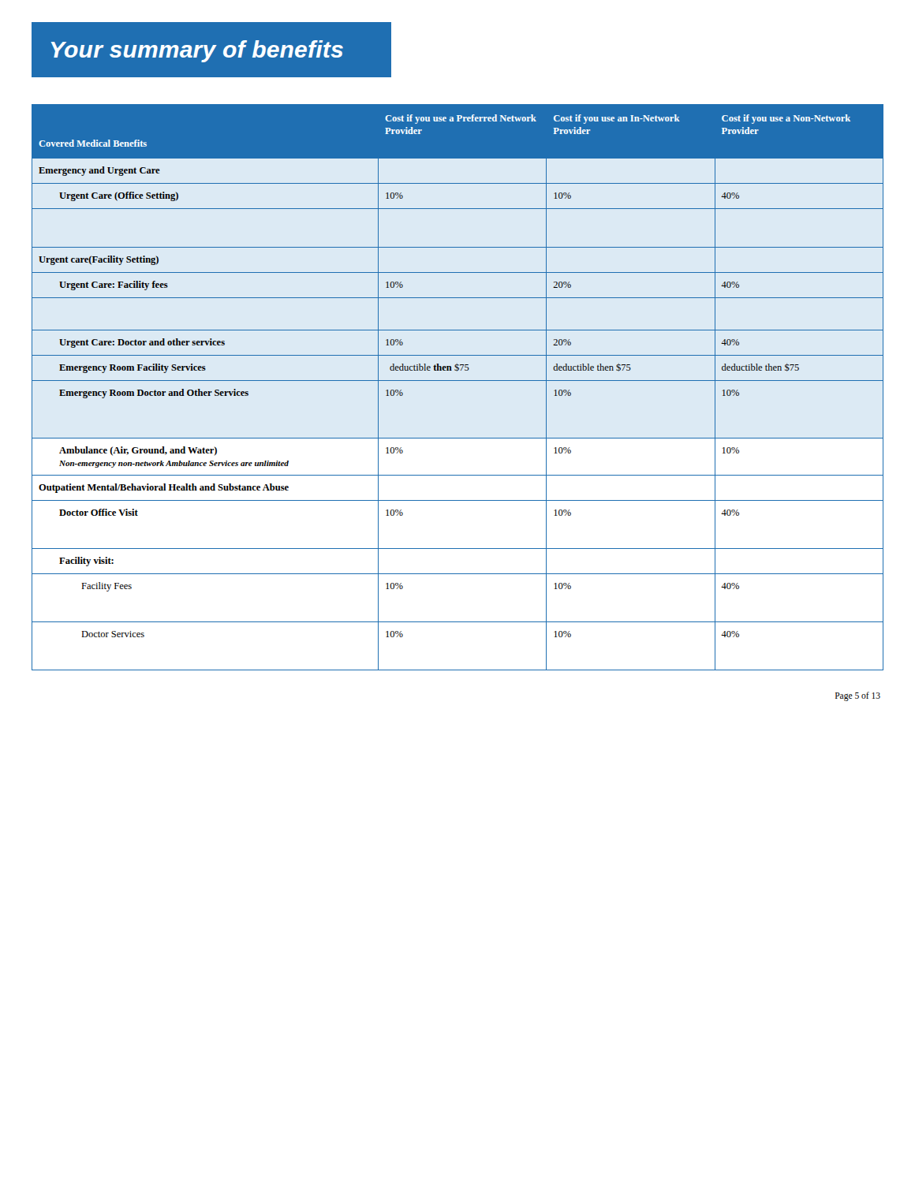Your summary of benefits
| Covered Medical Benefits | Cost if you use a Preferred Network Provider | Cost if you use an In-Network Provider | Cost if you use a Non-Network Provider |
| --- | --- | --- | --- |
| Emergency and Urgent Care | | | |
| Urgent Care (Office Setting) | 10% | 10% | 40% |
| Urgent care(Facility Setting) | | | |
| Urgent Care: Facility fees | 10% | 20% | 40% |
| Urgent Care: Doctor and other services | 10% | 20% | 40% |
| Emergency Room Facility Services | deductible then $75 | deductible then $75 | deductible then $75 |
| Emergency Room Doctor and Other Services | 10% | 10% | 10% |
| Ambulance (Air, Ground, and Water) Non-emergency non-network Ambulance Services are unlimited | 10% | 10% | 10% |
| Outpatient Mental/Behavioral Health and Substance Abuse | | | |
| Doctor Office Visit | 10% | 10% | 40% |
| Facility visit: | | | |
| Facility Fees | 10% | 10% | 40% |
| Doctor Services | 10% | 10% | 40% |
Page 5 of 13